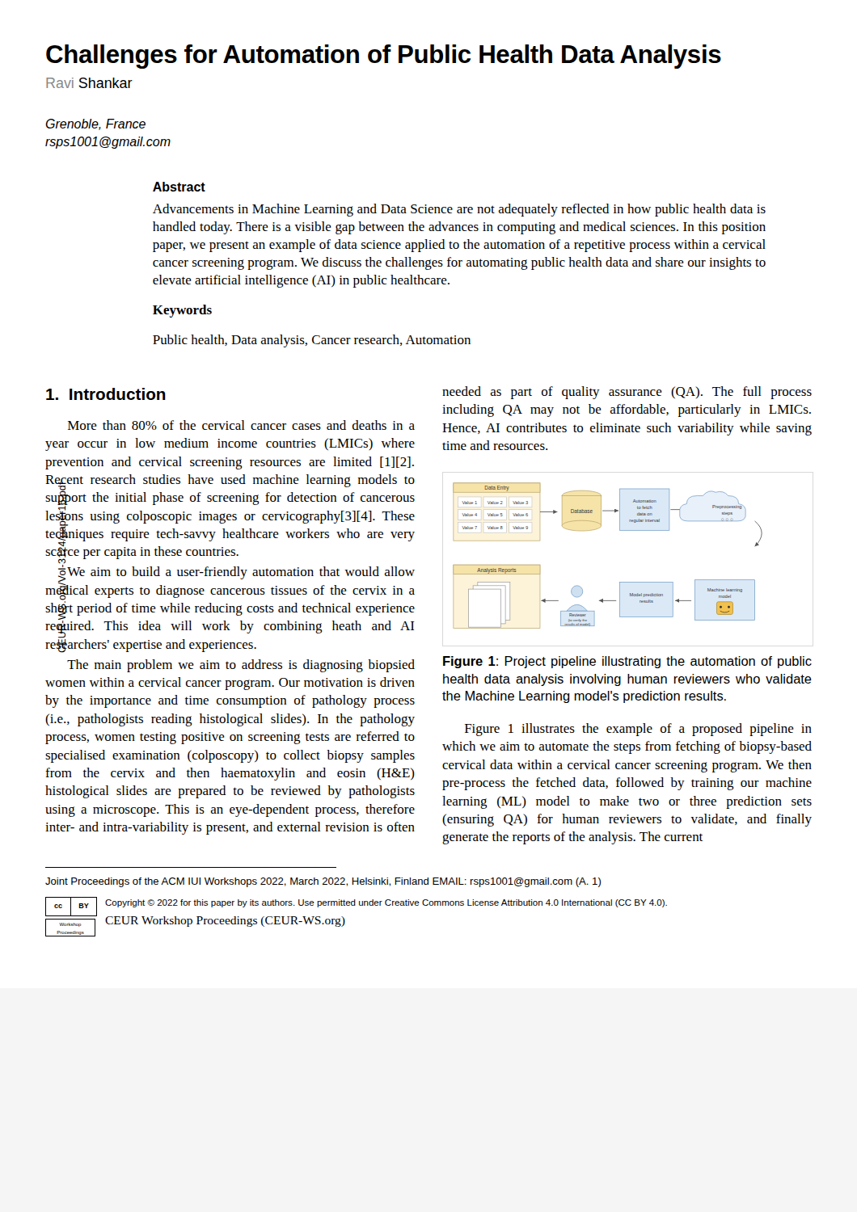CEUR-WS.org/Vol-3124/paper16.pdf
Challenges for Automation of Public Health Data Analysis
Ravi Shankar
Grenoble, France
rsps1001@gmail.com
Abstract
Advancements in Machine Learning and Data Science are not adequately reflected in how public health data is handled today. There is a visible gap between the advances in computing and medical sciences. In this position paper, we present an example of data science applied to the automation of a repetitive process within a cervical cancer screening program. We discuss the challenges for automating public health data and share our insights to elevate artificial intelligence (AI) in public healthcare.
Keywords
Public health, Data analysis, Cancer research, Automation
1. Introduction
More than 80% of the cervical cancer cases and deaths in a year occur in low medium income countries (LMICs) where prevention and cervical screening resources are limited [1][2]. Recent research studies have used machine learning models to support the initial phase of screening for detection of cancerous lesions using colposcopic images or cervicography[3][4]. These techniques require tech-savvy healthcare workers who are very scarce per capita in these countries.
We aim to build a user-friendly automation that would allow medical experts to diagnose cancerous tissues of the cervix in a short period of time while reducing costs and technical experience required. This idea will work by combining heath and AI researchers' expertise and experiences.
The main problem we aim to address is diagnosing biopsied women within a cervical cancer program. Our motivation is driven by the importance and time consumption of pathology process (i.e., pathologists reading histological slides). In the pathology process, women testing positive on screening tests are referred to specialised examination (colposcopy) to collect biopsy samples from the cervix and then haematoxylin and eosin (H&E) histological slides are prepared to be reviewed by pathologists using a microscope. This is an eye-dependent process, therefore inter- and intra-variability is present, and external revision is often needed as part of quality assurance (QA). The full process including QA may not be affordable, particularly in LMICs. Hence, AI contributes to eliminate such variability while saving time and resources.
Figure 1: Project pipeline illustrating the automation of public health data analysis involving human reviewers who validate the Machine Learning model's prediction results.
Figure 1 illustrates the example of a proposed pipeline in which we aim to automate the steps from fetching of biopsy-based cervical data within a cervical cancer screening program. We then pre-process the fetched data, followed by training our machine learning (ML) model to make two or three prediction sets (ensuring QA) for human reviewers to validate, and finally generate the reports of the analysis. The current
Joint Proceedings of the ACM IUI Workshops 2022, March 2022, Helsinki, Finland EMAIL: rsps1001@gmail.com (A. 1)
cc BY
Workshop
Proceedings
Copyright © 2022 for this paper by its authors. Use permitted under Creative Commons License Attribution 4.0 International (CC BY 4.0).
CEUR Workshop Proceedings (CEUR-WS.org)